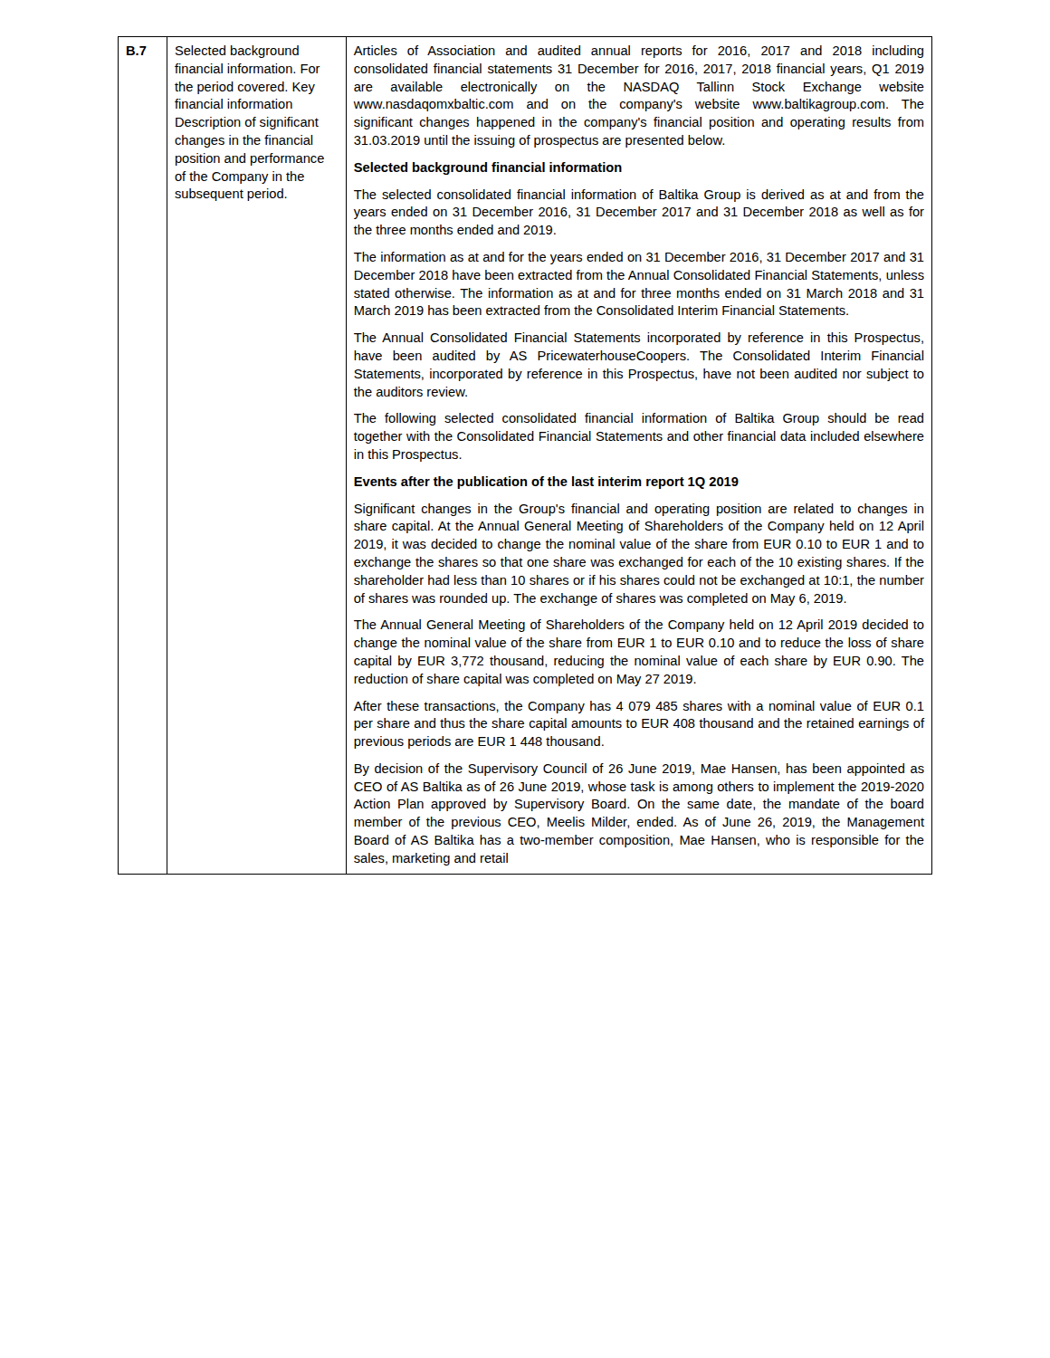| B.7 | Selected background financial information. For the period covered. Key financial information Description of significant changes in the financial position and performance of the Company in the subsequent period. | Articles of Association and audited annual reports for 2016, 2017 and 2018 including consolidated financial statements 31 December for 2016, 2017, 2018 financial years, Q1 2019 are available electronically on the NASDAQ Tallinn Stock Exchange website www.nasdaqomxbaltic.com and on the company's website www.baltikagroup.com. The significant changes happened in the company's financial position and operating results from 31.03.2019 until the issuing of prospectus are presented below. Selected background financial information The selected consolidated financial information of Baltika Group is derived as at and from the years ended on 31 December 2016, 31 December 2017 and 31 December 2018 as well as for the three months ended and 2019. The information as at and for the years ended on 31 December 2016, 31 December 2017 and 31 December 2018 have been extracted from the Annual Consolidated Financial Statements, unless stated otherwise. The information as at and for three months ended on 31 March 2018 and 31 March 2019 has been extracted from the Consolidated Interim Financial Statements. The Annual Consolidated Financial Statements incorporated by reference in this Prospectus, have been audited by AS PricewaterhouseCoopers. The Consolidated Interim Financial Statements, incorporated by reference in this Prospectus, have not been audited nor subject to the auditors review. The following selected consolidated financial information of Baltika Group should be read together with the Consolidated Financial Statements and other financial data included elsewhere in this Prospectus. Events after the publication of the last interim report 1Q 2019 Significant changes in the Group's financial and operating position are related to changes in share capital. At the Annual General Meeting of Shareholders of the Company held on 12 April 2019, it was decided to change the nominal value of the share from EUR 0.10 to EUR 1 and to exchange the shares so that one share was exchanged for each of the 10 existing shares. If the shareholder had less than 10 shares or if his shares could not be exchanged at 10:1, the number of shares was rounded up. The exchange of shares was completed on May 6, 2019. The Annual General Meeting of Shareholders of the Company held on 12 April 2019 decided to change the nominal value of the share from EUR 1 to EUR 0.10 and to reduce the loss of share capital by EUR 3,772 thousand, reducing the nominal value of each share by EUR 0.90. The reduction of share capital was completed on May 27 2019. After these transactions, the Company has 4 079 485 shares with a nominal value of EUR 0.1 per share and thus the share capital amounts to EUR 408 thousand and the retained earnings of previous periods are EUR 1 448 thousand. By decision of the Supervisory Council of 26 June 2019, Mae Hansen, has been appointed as CEO of AS Baltika as of 26 June 2019, whose task is among others to implement the 2019-2020 Action Plan approved by Supervisory Board. On the same date, the mandate of the board member of the previous CEO, Meelis Milder, ended. As of June 26, 2019, the Management Board of AS Baltika has a two-member composition, Mae Hansen, who is responsible for the sales, marketing and retail |